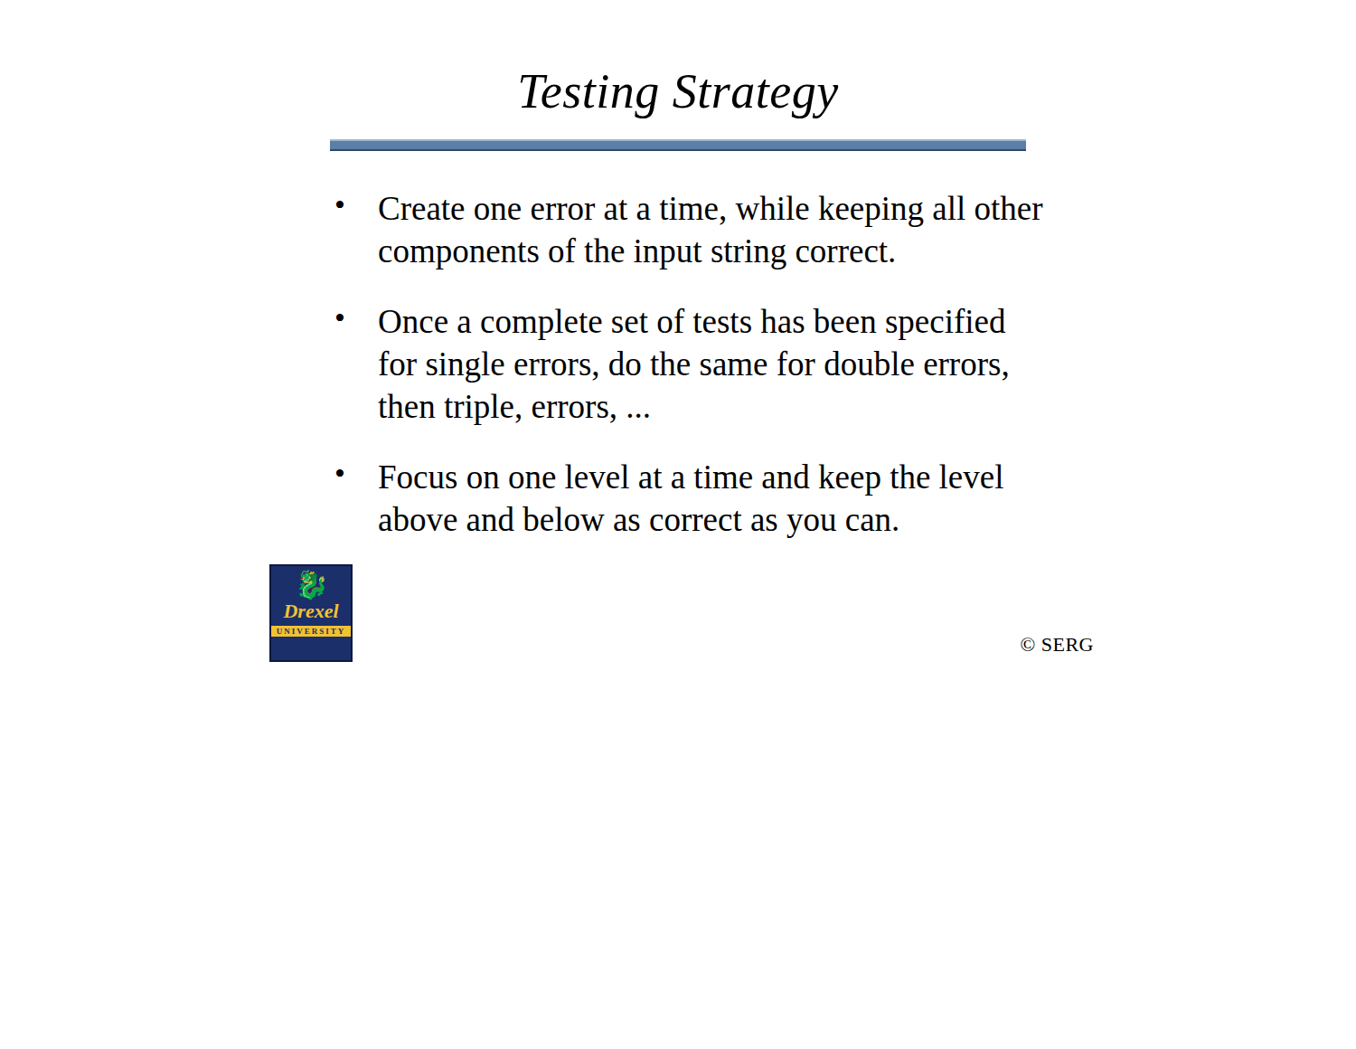Testing Strategy
Create one error at a time, while keeping all other components of the input string correct.
Once a complete set of tests has been specified for single errors, do the same for double errors, then triple, errors, ...
Focus on one level at a time and keep the level above and below as correct as you can.
🐉
Drexel
UNIVERSITY
© SERG